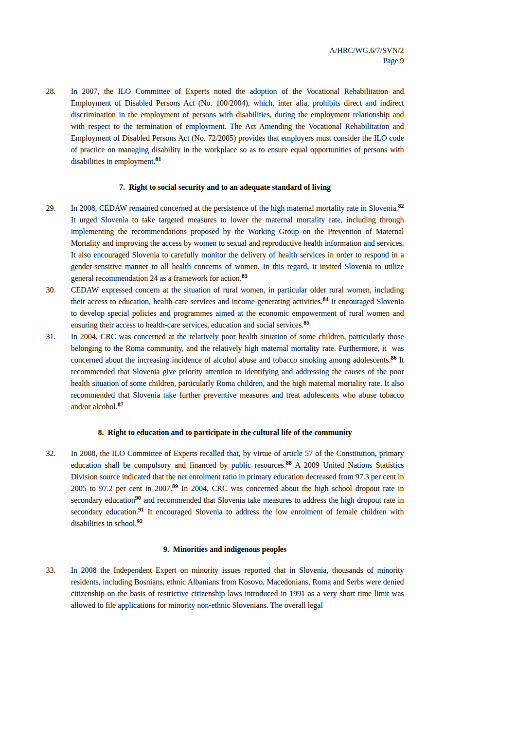A/HRC/WG.6/7/SVN/2
Page 9
28. In 2007, the ILO Committee of Experts noted the adoption of the Vocational Rehabilitation and Employment of Disabled Persons Act (No. 100/2004), which, inter alia, prohibits direct and indirect discrimination in the employment of persons with disabilities, during the employment relationship and with respect to the termination of employment. The Act Amending the Vocational Rehabilitation and Employment of Disabled Persons Act (No. 72/2005) provides that employers must consider the ILO code of practice on managing disability in the workplace so as to ensure equal opportunities of persons with disabilities in employment.81
7. Right to social security and to an adequate standard of living
29. In 2008, CEDAW remained concerned at the persistence of the high maternal mortality rate in Slovenia.82 It urged Slovenia to take targeted measures to lower the maternal mortality rate, including through implementing the recommendations proposed by the Working Group on the Prevention of Maternal Mortality and improving the access by women to sexual and reproductive health information and services. It also encouraged Slovenia to carefully monitor the delivery of health services in order to respond in a gender-sensitive manner to all health concerns of women. In this regard, it invited Slovenia to utilize general recommendation 24 as a framework for action.83
30. CEDAW expressed concern at the situation of rural women, in particular older rural women, including their access to education, health-care services and income-generating activities.84 It encouraged Slovenia to develop special policies and programmes aimed at the economic empowerment of rural women and ensuring their access to health-care services, education and social services.85
31. In 2004, CRC was concerned at the relatively poor health situation of some children, particularly those belonging to the Roma community, and the relatively high maternal mortality rate. Furthermore, it was concerned about the increasing incidence of alcohol abuse and tobacco smoking among adolescents.86 It recommended that Slovenia give priority attention to identifying and addressing the causes of the poor health situation of some children, particularly Roma children, and the high maternal mortality rate. It also recommended that Slovenia take further preventive measures and treat adolescents who abuse tobacco and/or alcohol.87
8. Right to education and to participate in the cultural life of the community
32. In 2008, the ILO Committee of Experts recalled that, by virtue of article 57 of the Constitution, primary education shall be compulsory and financed by public resources.88 A 2009 United Nations Statistics Division source indicated that the net enrolment ratio in primary education decreased from 97.3 per cent in 2005 to 97.2 per cent in 2007.89 In 2004, CRC was concerned about the high school dropout rate in secondary education90 and recommended that Slovenia take measures to address the high dropout rate in secondary education.91 It encouraged Slovenia to address the low enrolment of female children with disabilities in school.92
9. Minorities and indigenous peoples
33. In 2008 the Independent Expert on minority issues reported that in Slovenia, thousands of minority residents, including Bosnians, ethnic Albanians from Kosovo, Macedonians, Roma and Serbs were denied citizenship on the basis of restrictive citizenship laws introduced in 1991 as a very short time limit was allowed to file applications for minority non-ethnic Slovenians. The overall legal